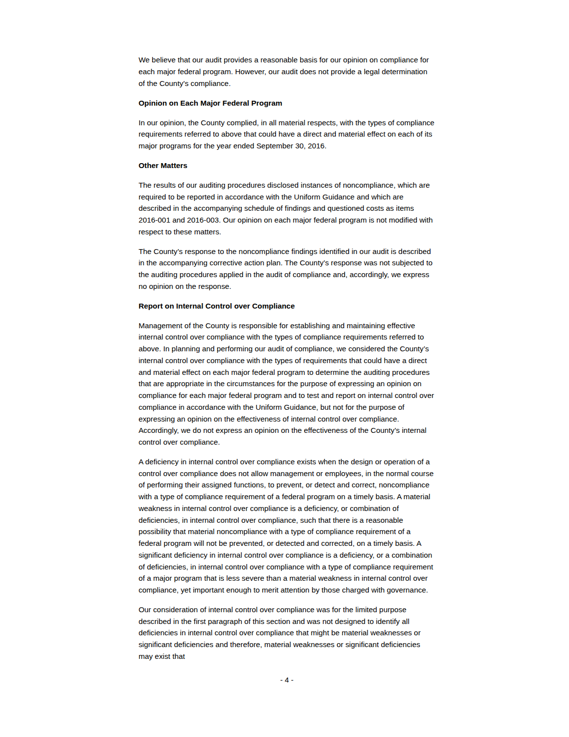We believe that our audit provides a reasonable basis for our opinion on compliance for each major federal program. However, our audit does not provide a legal determination of the County’s compliance.
Opinion on Each Major Federal Program
In our opinion, the County complied, in all material respects, with the types of compliance requirements referred to above that could have a direct and material effect on each of its major programs for the year ended September 30, 2016.
Other Matters
The results of our auditing procedures disclosed instances of noncompliance, which are required to be reported in accordance with the Uniform Guidance and which are described in the accompanying schedule of findings and questioned costs as items 2016-001 and 2016-003. Our opinion on each major federal program is not modified with respect to these matters.
The County’s response to the noncompliance findings identified in our audit is described in the accompanying corrective action plan. The County’s response was not subjected to the auditing procedures applied in the audit of compliance and, accordingly, we express no opinion on the response.
Report on Internal Control over Compliance
Management of the County is responsible for establishing and maintaining effective internal control over compliance with the types of compliance requirements referred to above. In planning and performing our audit of compliance, we considered the County’s internal control over compliance with the types of requirements that could have a direct and material effect on each major federal program to determine the auditing procedures that are appropriate in the circumstances for the purpose of expressing an opinion on compliance for each major federal program and to test and report on internal control over compliance in accordance with the Uniform Guidance, but not for the purpose of expressing an opinion on the effectiveness of internal control over compliance. Accordingly, we do not express an opinion on the effectiveness of the County’s internal control over compliance.
A deficiency in internal control over compliance exists when the design or operation of a control over compliance does not allow management or employees, in the normal course of performing their assigned functions, to prevent, or detect and correct, noncompliance with a type of compliance requirement of a federal program on a timely basis. A material weakness in internal control over compliance is a deficiency, or combination of deficiencies, in internal control over compliance, such that there is a reasonable possibility that material noncompliance with a type of compliance requirement of a federal program will not be prevented, or detected and corrected, on a timely basis. A significant deficiency in internal control over compliance is a deficiency, or a combination of deficiencies, in internal control over compliance with a type of compliance requirement of a major program that is less severe than a material weakness in internal control over compliance, yet important enough to merit attention by those charged with governance.
Our consideration of internal control over compliance was for the limited purpose described in the first paragraph of this section and was not designed to identify all deficiencies in internal control over compliance that might be material weaknesses or significant deficiencies and therefore, material weaknesses or significant deficiencies may exist that
- 4 -